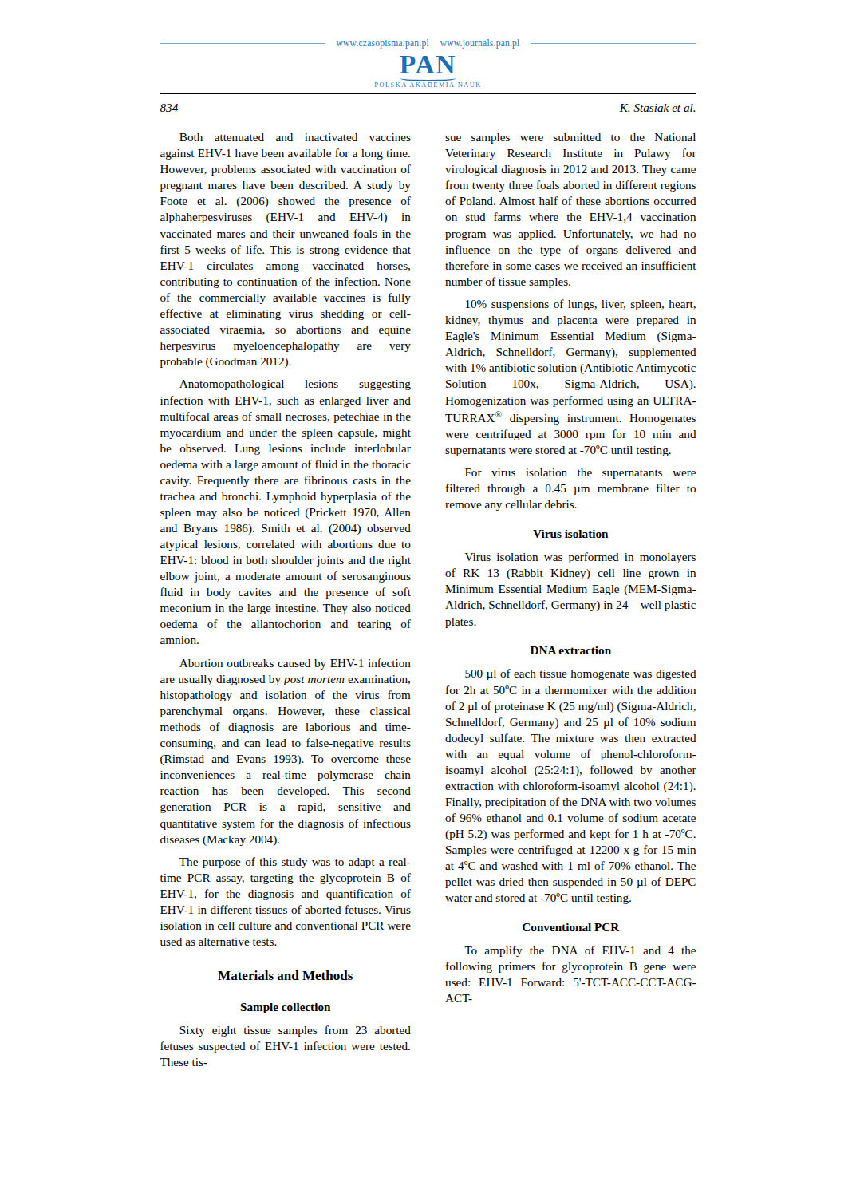www.czasopisma.pan.pl www.journals.pan.pl
PAN
POLSKA AKADEMIA NAUK
834 K. Stasiak et al.
Both attenuated and inactivated vaccines against EHV-1 have been available for a long time. However, problems associated with vaccination of pregnant mares have been described. A study by Foote et al. (2006) showed the presence of alphaherpesviruses (EHV-1 and EHV-4) in vaccinated mares and their unweaned foals in the first 5 weeks of life. This is strong evidence that EHV-1 circulates among vaccinated horses, contributing to continuation of the infection. None of the commercially available vaccines is fully effective at eliminating virus shedding or cell-associated viraemia, so abortions and equine herpesvirus myeloencephalopathy are very probable (Goodman 2012).
Anatomopathological lesions suggesting infection with EHV-1, such as enlarged liver and multifocal areas of small necroses, petechiae in the myocardium and under the spleen capsule, might be observed. Lung lesions include interlobular oedema with a large amount of fluid in the thoracic cavity. Frequently there are fibrinous casts in the trachea and bronchi. Lymphoid hyperplasia of the spleen may also be noticed (Prickett 1970, Allen and Bryans 1986). Smith et al. (2004) observed atypical lesions, correlated with abortions due to EHV-1: blood in both shoulder joints and the right elbow joint, a moderate amount of serosanginous fluid in body cavites and the presence of soft meconium in the large intestine. They also noticed oedema of the allantochorion and tearing of amnion.
Abortion outbreaks caused by EHV-1 infection are usually diagnosed by post mortem examination, histopathology and isolation of the virus from parenchymal organs. However, these classical methods of diagnosis are laborious and time-consuming, and can lead to false-negative results (Rimstad and Evans 1993). To overcome these inconveniences a real-time polymerase chain reaction has been developed. This second generation PCR is a rapid, sensitive and quantitative system for the diagnosis of infectious diseases (Mackay 2004).
The purpose of this study was to adapt a real-time PCR assay, targeting the glycoprotein B of EHV-1, for the diagnosis and quantification of EHV-1 in different tissues of aborted fetuses. Virus isolation in cell culture and conventional PCR were used as alternative tests.
Materials and Methods
Sample collection
Sixty eight tissue samples from 23 aborted fetuses suspected of EHV-1 infection were tested. These tis-
sue samples were submitted to the National Veterinary Research Institute in Pulawy for virological diagnosis in 2012 and 2013. They came from twenty three foals aborted in different regions of Poland. Almost half of these abortions occurred on stud farms where the EHV-1,4 vaccination program was applied. Unfortunately, we had no influence on the type of organs delivered and therefore in some cases we received an insufficient number of tissue samples.
10% suspensions of lungs, liver, spleen, heart, kidney, thymus and placenta were prepared in Eagle's Minimum Essential Medium (Sigma-Aldrich, Schnelldorf, Germany), supplemented with 1% antibiotic solution (Antibiotic Antimycotic Solution 100x, Sigma-Aldrich, USA). Homogenization was performed using an ULTRA-TURRAX® dispersing instrument. Homogenates were centrifuged at 3000 rpm for 10 min and supernatants were stored at -70ºC until testing.
For virus isolation the supernatants were filtered through a 0.45 µm membrane filter to remove any cellular debris.
Virus isolation
Virus isolation was performed in monolayers of RK 13 (Rabbit Kidney) cell line grown in Minimum Essential Medium Eagle (MEM-Sigma-Aldrich, Schnelldorf, Germany) in 24 – well plastic plates.
DNA extraction
500 µl of each tissue homogenate was digested for 2h at 50ºC in a thermomixer with the addition of 2 µl of proteinase K (25 mg/ml) (Sigma-Aldrich, Schnelldorf, Germany) and 25 µl of 10% sodium dodecyl sulfate. The mixture was then extracted with an equal volume of phenol-chloroform-isoamyl alcohol (25:24:1), followed by another extraction with chloroform-isoamyl alcohol (24:1). Finally, precipitation of the DNA with two volumes of 96% ethanol and 0.1 volume of sodium acetate (pH 5.2) was performed and kept for 1 h at -70ºC. Samples were centrifuged at 12200 x g for 15 min at 4ºC and washed with 1 ml of 70% ethanol. The pellet was dried then suspended in 50 µl of DEPC water and stored at -70ºC until testing.
Conventional PCR
To amplify the DNA of EHV-1 and 4 the following primers for glycoprotein B gene were used: EHV-1 Forward: 5'-TCT-ACC-CCT-ACG-ACT-